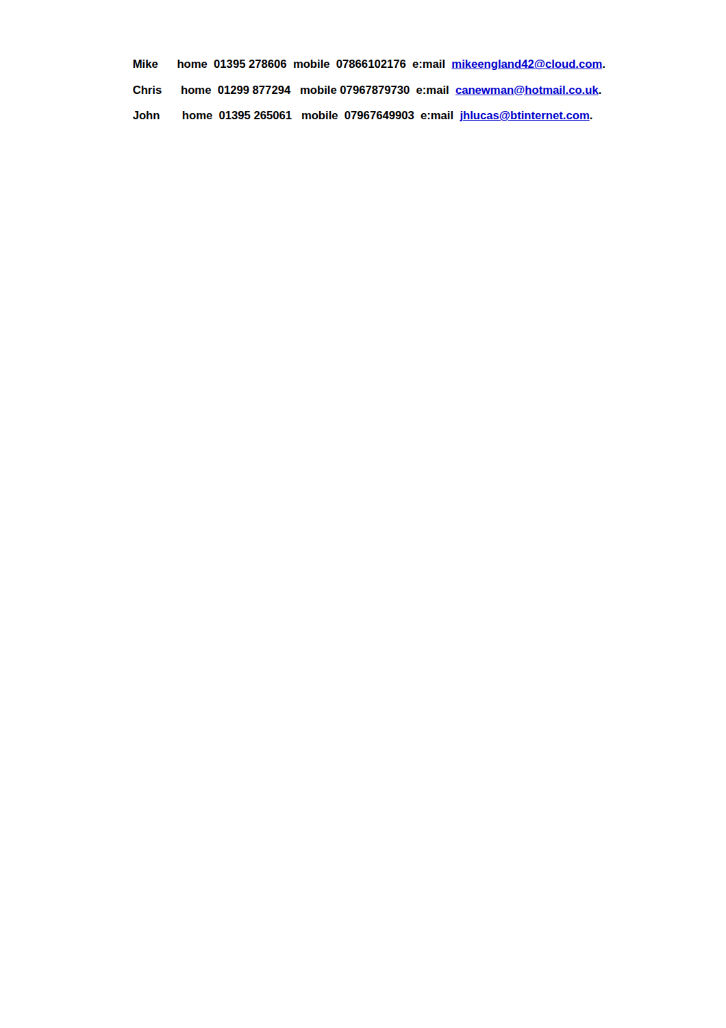Mike home 01395 278606 mobile 07866102176 e:mail mikeengland42@cloud.com.
Chris home 01299 877294 mobile 07967879730 e:mail canewman@hotmail.co.uk.
John home 01395 265061 mobile 07967649903 e:mail jhlucas@btinternet.com.